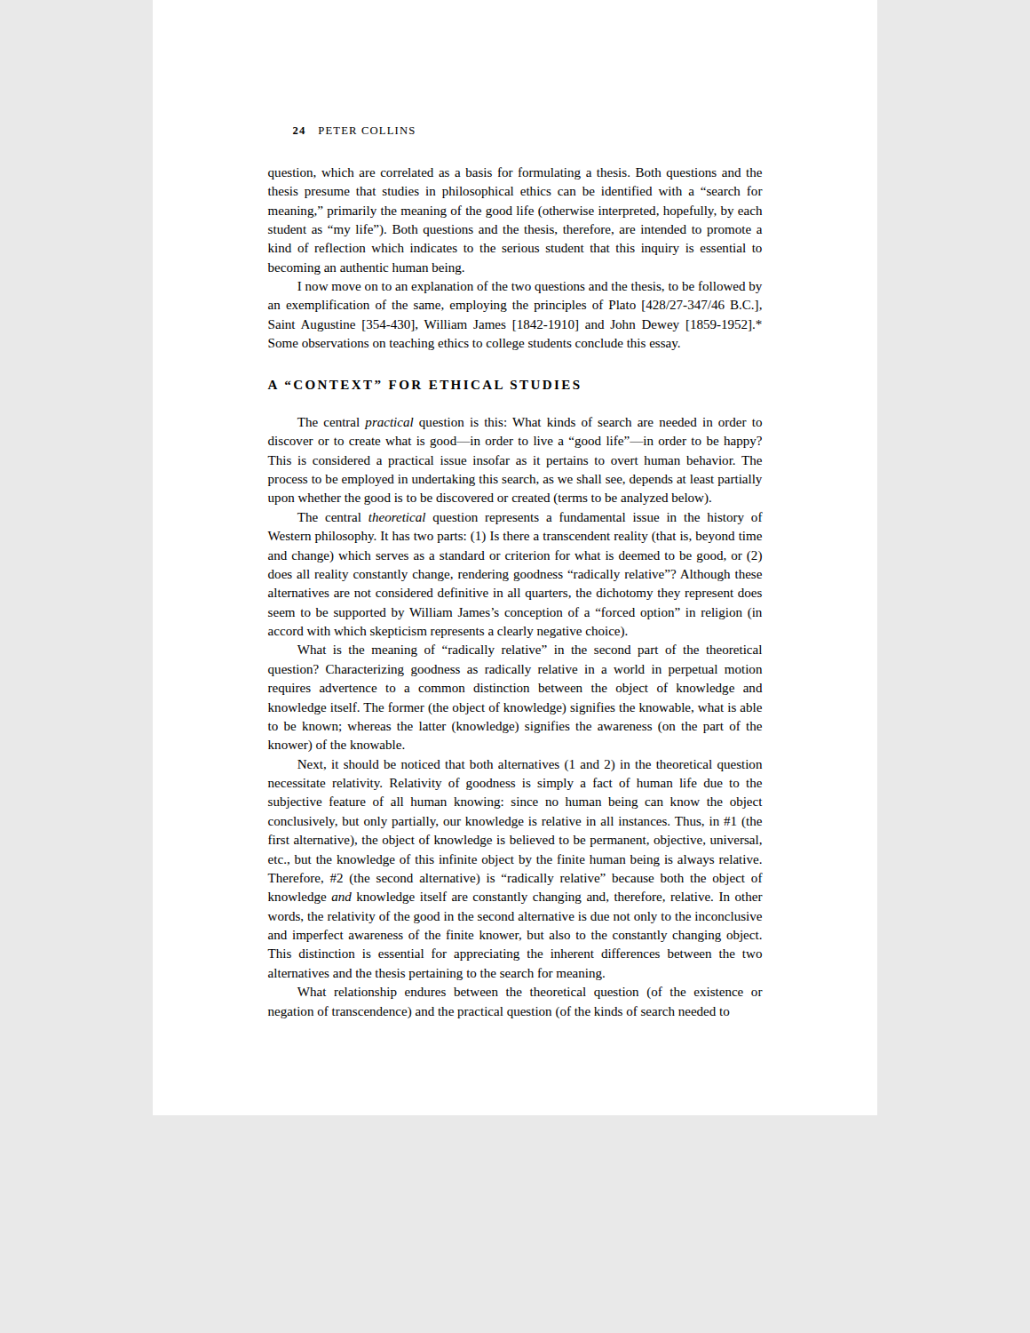24 PETER COLLINS
question, which are correlated as a basis for formulating a thesis. Both questions and the thesis presume that studies in philosophical ethics can be identified with a “search for meaning,” primarily the meaning of the good life (otherwise interpreted, hopefully, by each student as “my life”). Both questions and the thesis, therefore, are intended to promote a kind of reflection which indicates to the serious student that this inquiry is essential to becoming an authentic human being.
I now move on to an explanation of the two questions and the thesis, to be followed by an exemplification of the same, employing the principles of Plato [428/27-347/46 B.C.], Saint Augustine [354-430], William James [1842-1910] and John Dewey [1859-1952].* Some observations on teaching ethics to college students conclude this essay.
A “Context” for Ethical Studies
The central practical question is this: What kinds of search are needed in order to discover or to create what is good—in order to live a “good life”—in order to be happy? This is considered a practical issue insofar as it pertains to overt human behavior. The process to be employed in undertaking this search, as we shall see, depends at least partially upon whether the good is to be discovered or created (terms to be analyzed below).
The central theoretical question represents a fundamental issue in the history of Western philosophy. It has two parts: (1) Is there a transcendent reality (that is, beyond time and change) which serves as a standard or criterion for what is deemed to be good, or (2) does all reality constantly change, rendering goodness “radically relative”? Although these alternatives are not considered definitive in all quarters, the dichotomy they represent does seem to be supported by William James’s conception of a “forced option” in religion (in accord with which skepticism represents a clearly negative choice).
What is the meaning of “radically relative” in the second part of the theoretical question? Characterizing goodness as radically relative in a world in perpetual motion requires advertence to a common distinction between the object of knowledge and knowledge itself. The former (the object of knowledge) signifies the knowable, what is able to be known; whereas the latter (knowledge) signifies the awareness (on the part of the knower) of the knowable.
Next, it should be noticed that both alternatives (1 and 2) in the theoretical question necessitate relativity. Relativity of goodness is simply a fact of human life due to the subjective feature of all human knowing: since no human being can know the object conclusively, but only partially, our knowledge is relative in all instances. Thus, in #1 (the first alternative), the object of knowledge is believed to be permanent, objective, universal, etc., but the knowledge of this infinite object by the finite human being is always relative. Therefore, #2 (the second alternative) is “radically relative” because both the object of knowledge and knowledge itself are constantly changing and, therefore, relative. In other words, the relativity of the good in the second alternative is due not only to the inconclusive and imperfect awareness of the finite knower, but also to the constantly changing object. This distinction is essential for appreciating the inherent differences between the two alternatives and the thesis pertaining to the search for meaning.
What relationship endures between the theoretical question (of the existence or negation of transcendence) and the practical question (of the kinds of search needed to